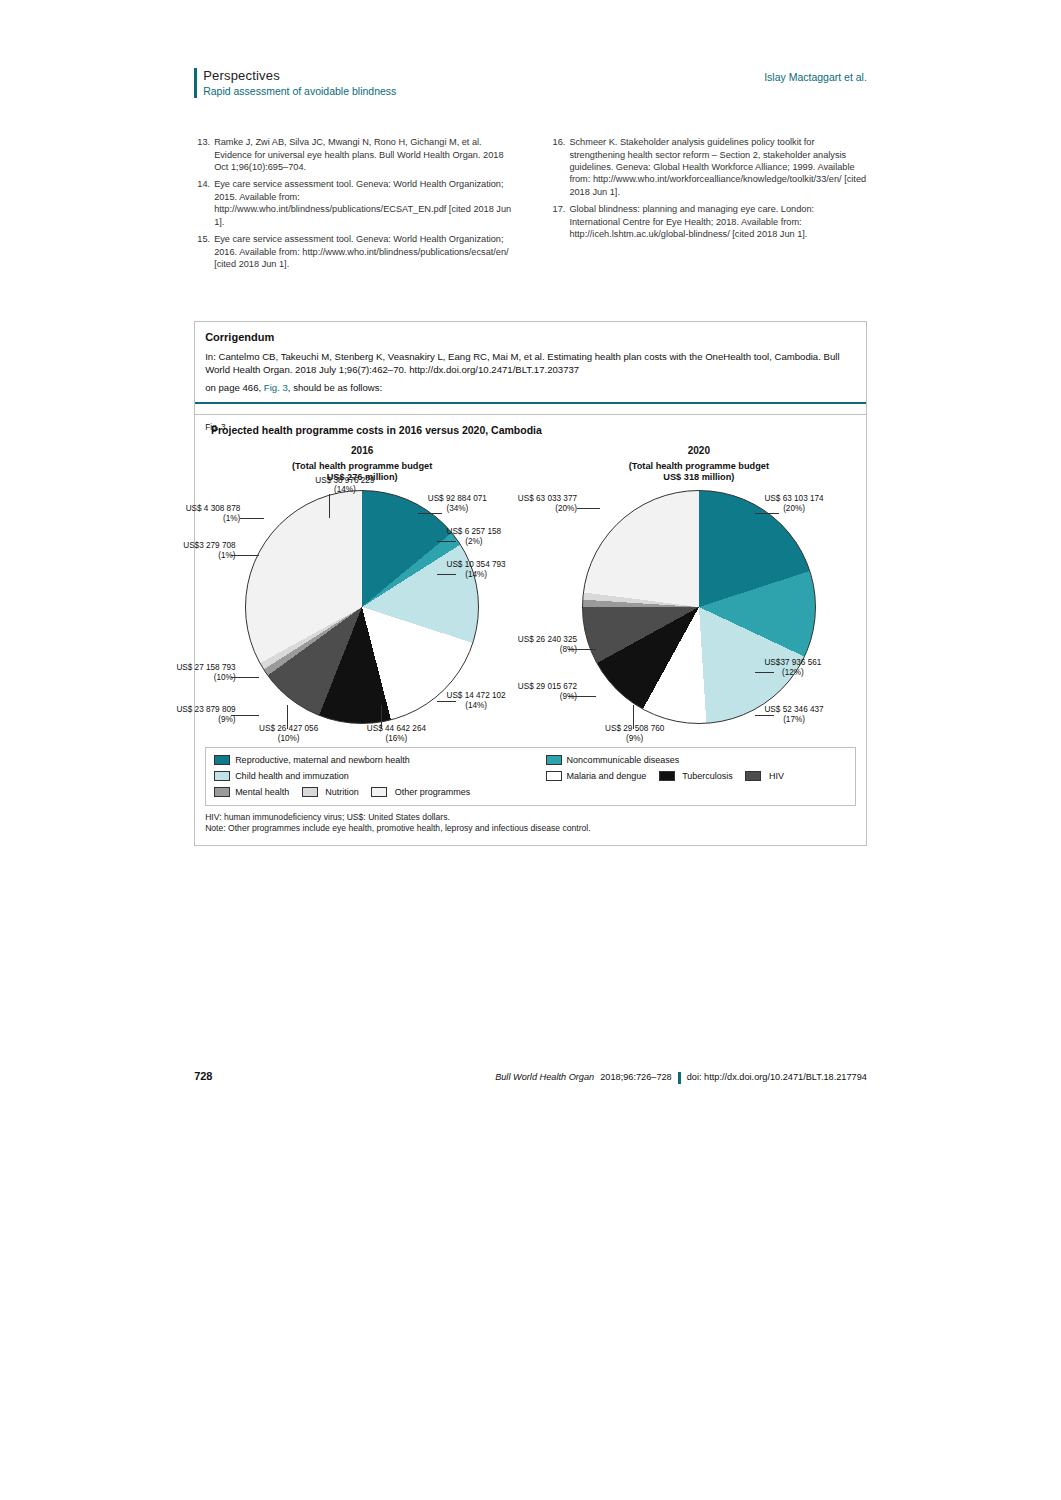Perspectives
Rapid assessment of avoidable blindness
Islay Mactaggart et al.
13. Ramke J, Zwi AB, Silva JC, Mwangi N, Rono H, Gichangi M, et al. Evidence for universal eye health plans. Bull World Health Organ. 2018 Oct 1;96(10):695–704.
14. Eye care service assessment tool. Geneva: World Health Organization; 2015. Available from: http://www.who.int/blindness/publications/ECSAT_EN.pdf [cited 2018 Jun 1].
15. Eye care service assessment tool. Geneva: World Health Organization; 2016. Available from: http://www.who.int/blindness/publications/ecsat/en/ [cited 2018 Jun 1].
16. Schmeer K. Stakeholder analysis guidelines policy toolkit for strengthening health sector reform – Section 2, stakeholder analysis guidelines. Geneva: Global Health Workforce Alliance; 1999. Available from: http://www.who.int/workforcealliance/knowledge/toolkit/33/en/ [cited 2018 Jun 1].
17. Global blindness: planning and managing eye care. London: International Centre for Eye Health; 2018. Available from: http://iceh.lshtm.ac.uk/global-blindness/ [cited 2018 Jun 1].
Corrigendum
In: Cantelmo CB, Takeuchi M, Stenberg K, Veasnakiry L, Eang RC, Mai M, et al. Estimating health plan costs with the OneHealth tool, Cambodia. Bull World Health Organ. 2018 July 1;96(7):462–70. http://dx.doi.org/10.2471/BLT.17.203737
on page 466, Fig. 3, should be as follows:
Fig. 3. Projected health programme costs in 2016 versus 2020, Cambodia
2016
(Total health programme budget
US$ 276 million)
US$ 4 308 878(1%)
US$ 38 976 229(14%)
US$ 92 884 071(34%)
US$3 279 708(1%)
US$ 6 257 158(2%)
US$ 10 354 793(14%)
US$ 27 158 793(10%)
US$ 23 879 809(9%)
US$ 26 427 056(10%)
US$ 44 642 264(16%)
US$ 14 472 102(14%)
2020
(Total health programme budget
US$ 318 million)
US$ 63 033 377(20%)
US$ 63 103 174(20%)
US$ 26 240 325(8%)
US$ 29 015 672(9%)
US$ 29 508 760(9%)
US$37 936 561(12%)
US$ 52 346 437(17%)
Reproductive, maternal and newborn health
Noncommunicable diseases
Child health and immuzation
Malaria and dengue Tuberculosis HIV
Mental health Nutrition Other programmes
HIV: human immunodeficiency virus; US$: United States dollars.
Note: Other programmes include eye health, promotive health, leprosy and infectious disease control.
728
Bull World Health Organ 2018;96:726–728 doi: http://dx.doi.org/10.2471/BLT.18.217794